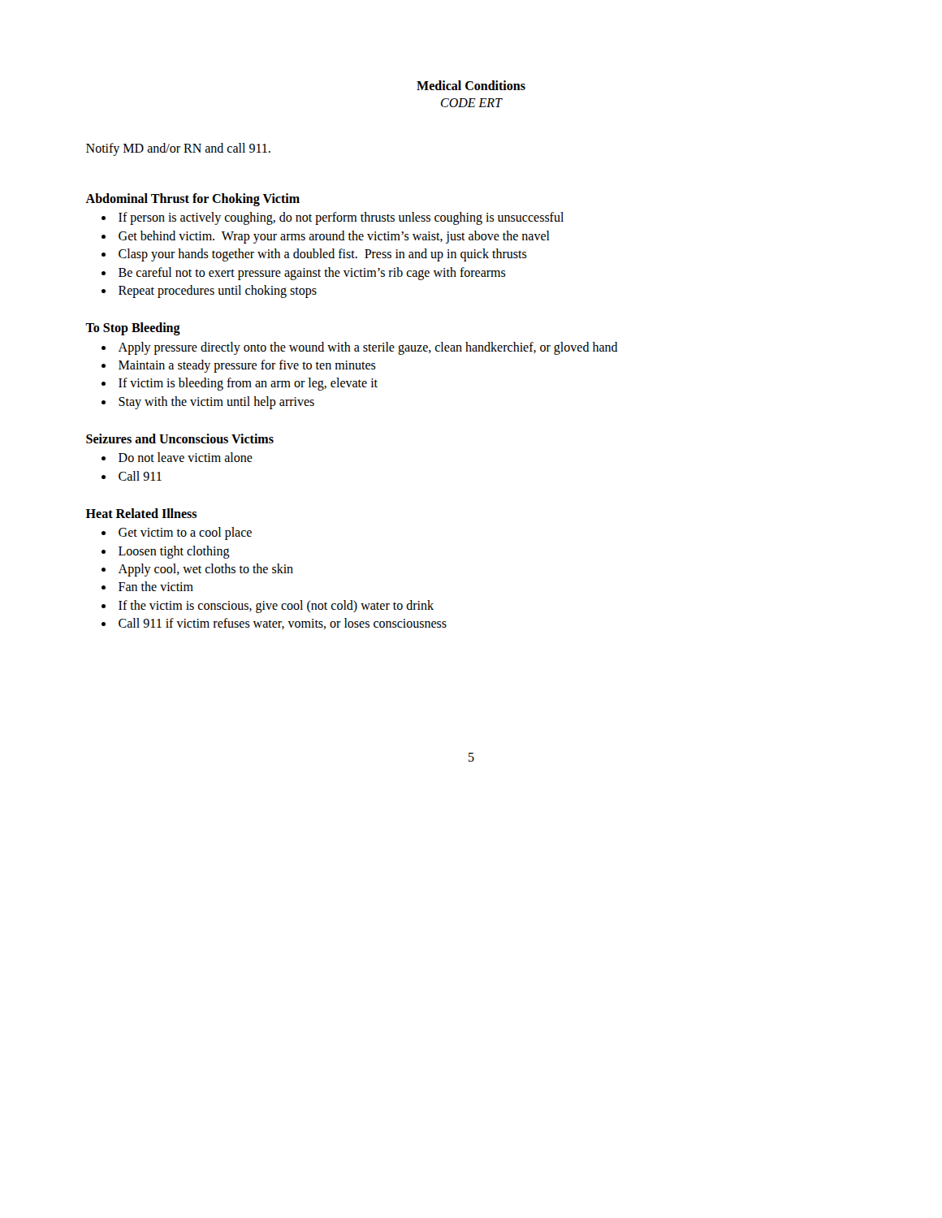Medical Conditions
CODE ERT
Notify MD and/or RN and call 911.
Abdominal Thrust for Choking Victim
If person is actively coughing, do not perform thrusts unless coughing is unsuccessful
Get behind victim. Wrap your arms around the victim’s waist, just above the navel
Clasp your hands together with a doubled fist. Press in and up in quick thrusts
Be careful not to exert pressure against the victim’s rib cage with forearms
Repeat procedures until choking stops
To Stop Bleeding
Apply pressure directly onto the wound with a sterile gauze, clean handkerchief, or gloved hand
Maintain a steady pressure for five to ten minutes
If victim is bleeding from an arm or leg, elevate it
Stay with the victim until help arrives
Seizures and Unconscious Victims
Do not leave victim alone
Call 911
Heat Related Illness
Get victim to a cool place
Loosen tight clothing
Apply cool, wet cloths to the skin
Fan the victim
If the victim is conscious, give cool (not cold) water to drink
Call 911 if victim refuses water, vomits, or loses consciousness
5